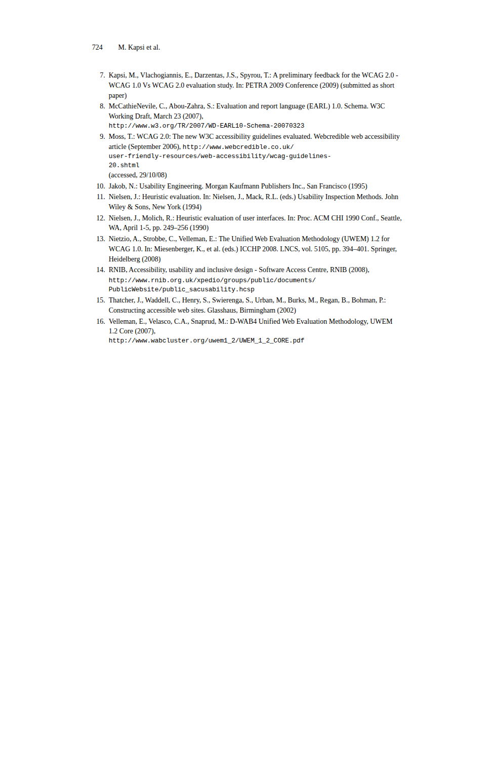724 M. Kapsi et al.
7. Kapsi, M., Vlachogiannis, E., Darzentas, J.S., Spyrou, T.: A preliminary feedback for the WCAG 2.0 - WCAG 1.0 Vs WCAG 2.0 evaluation study. In: PETRA 2009 Conference (2009) (submitted as short paper)
8. McCathieNevile, C., Abou-Zahra, S.: Evaluation and report language (EARL) 1.0. Schema. W3C Working Draft, March 23 (2007), http://www.w3.org/TR/2007/WD-EARL10-Schema-20070323
9. Moss, T.: WCAG 2.0: The new W3C accessibility guidelines evaluated. Webcredible web accessibility article (September 2006), http://www.webcredible.co.uk/ user-friendly-resources/web-accessibility/wcag-guidelines- 20.shtml (accessed, 29/10/08)
10. Jakob, N.: Usability Engineering. Morgan Kaufmann Publishers Inc., San Francisco (1995)
11. Nielsen, J.: Heuristic evaluation. In: Nielsen, J., Mack, R.L. (eds.) Usability Inspection Methods. John Wiley & Sons, New York (1994)
12. Nielsen, J., Molich, R.: Heuristic evaluation of user interfaces. In: Proc. ACM CHI 1990 Conf., Seattle, WA, April 1-5, pp. 249–256 (1990)
13. Nietzio, A., Strobbe, C., Velleman, E.: The Unified Web Evaluation Methodology (UWEM) 1.2 for WCAG 1.0. In: Miesenberger, K., et al. (eds.) ICCHP 2008. LNCS, vol. 5105, pp. 394–401. Springer, Heidelberg (2008)
14. RNIB, Accessibility, usability and inclusive design - Software Access Centre, RNIB (2008), http://www.rnib.org.uk/xpedio/groups/public/documents/ PublicWebsite/public_sacusability.hcsp
15. Thatcher, J., Waddell, C., Henry, S., Swierenga, S., Urban, M., Burks, M., Regan, B., Bohman, P.: Constructing accessible web sites. Glasshaus, Birmingham (2002)
16. Velleman, E., Velasco, C.A., Snaprud, M.: D-WAB4 Unified Web Evaluation Methodology, UWEM 1.2 Core (2007), http://www.wabcluster.org/uwem1_2/UWEM_1_2_CORE.pdf